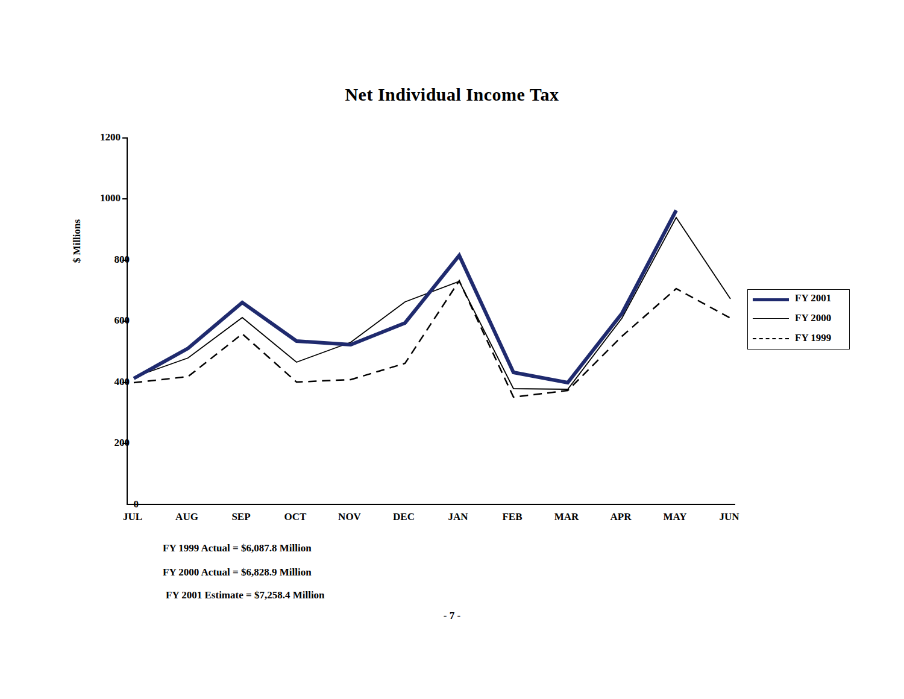Net Individual Income Tax
$ Millions
1200
1000
800
600
400
200
0
JUL
AUG
SEP
OCT
NOV
DEC
JAN
FEB
MAR
APR
MAY
JUN
FY 2001
FY 2000
FY 1999
FY 1999 Actual = $6,087.8 Million
FY 2000 Actual = $6,828.9 Million
FY 2001 Estimate = $7,258.4 Million
- 7 -